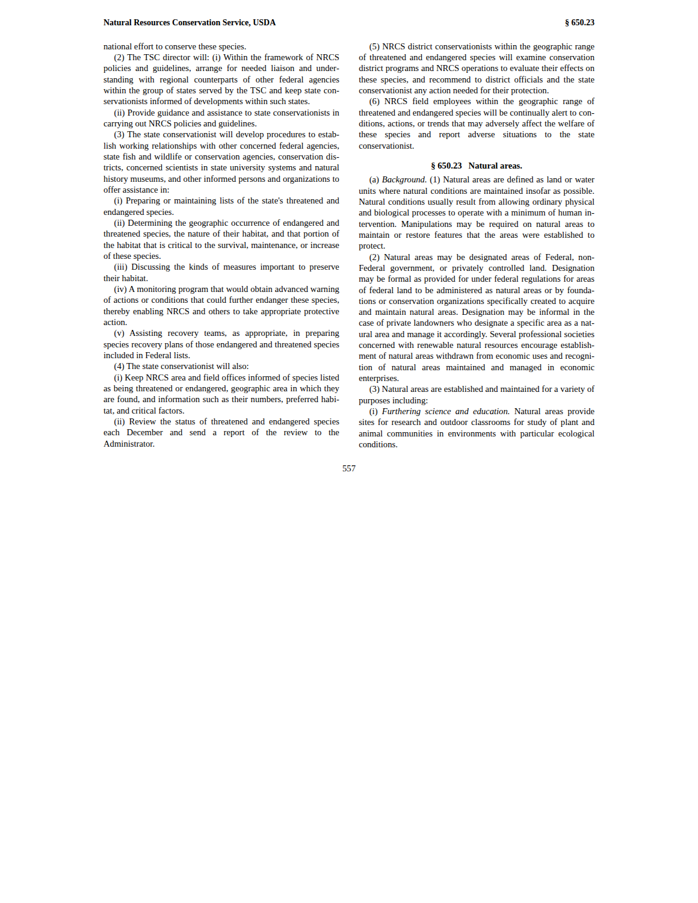Natural Resources Conservation Service, USDA § 650.23
national effort to conserve these species.
(2) The TSC director will: (i) Within the framework of NRCS policies and guidelines, arrange for needed liaison and understanding with regional counterparts of other federal agencies within the group of states served by the TSC and keep state conservationists informed of developments within such states.
(ii) Provide guidance and assistance to state conservationists in carrying out NRCS policies and guidelines.
(3) The state conservationist will develop procedures to establish working relationships with other concerned federal agencies, state fish and wildlife or conservation agencies, conservation districts, concerned scientists in state university systems and natural history museums, and other informed persons and organizations to offer assistance in:
(i) Preparing or maintaining lists of the state's threatened and endangered species.
(ii) Determining the geographic occurrence of endangered and threatened species, the nature of their habitat, and that portion of the habitat that is critical to the survival, maintenance, or increase of these species.
(iii) Discussing the kinds of measures important to preserve their habitat.
(iv) A monitoring program that would obtain advanced warning of actions or conditions that could further endanger these species, thereby enabling NRCS and others to take appropriate protective action.
(v) Assisting recovery teams, as appropriate, in preparing species recovery plans of those endangered and threatened species included in Federal lists.
(4) The state conservationist will also:
(i) Keep NRCS area and field offices informed of species listed as being threatened or endangered, geographic area in which they are found, and information such as their numbers, preferred habitat, and critical factors.
(ii) Review the status of threatened and endangered species each December and send a report of the review to the Administrator.
(5) NRCS district conservationists within the geographic range of threatened and endangered species will examine conservation district programs and NRCS operations to evaluate their effects on these species, and recommend to district officials and the state conservationist any action needed for their protection.
(6) NRCS field employees within the geographic range of threatened and endangered species will be continually alert to conditions, actions, or trends that may adversely affect the welfare of these species and report adverse situations to the state conservationist.
§ 650.23 Natural areas.
(a) Background. (1) Natural areas are defined as land or water units where natural conditions are maintained insofar as possible. Natural conditions usually result from allowing ordinary physical and biological processes to operate with a minimum of human intervention. Manipulations may be required on natural areas to maintain or restore features that the areas were established to protect.
(2) Natural areas may be designated areas of Federal, non-Federal government, or privately controlled land. Designation may be formal as provided for under federal regulations for areas of federal land to be administered as natural areas or by foundations or conservation organizations specifically created to acquire and maintain natural areas. Designation may be informal in the case of private landowners who designate a specific area as a natural area and manage it accordingly. Several professional societies concerned with renewable natural resources encourage establishment of natural areas withdrawn from economic uses and recognition of natural areas maintained and managed in economic enterprises.
(3) Natural areas are established and maintained for a variety of purposes including:
(i) Furthering science and education. Natural areas provide sites for research and outdoor classrooms for study of plant and animal communities in environments with particular ecological conditions.
557